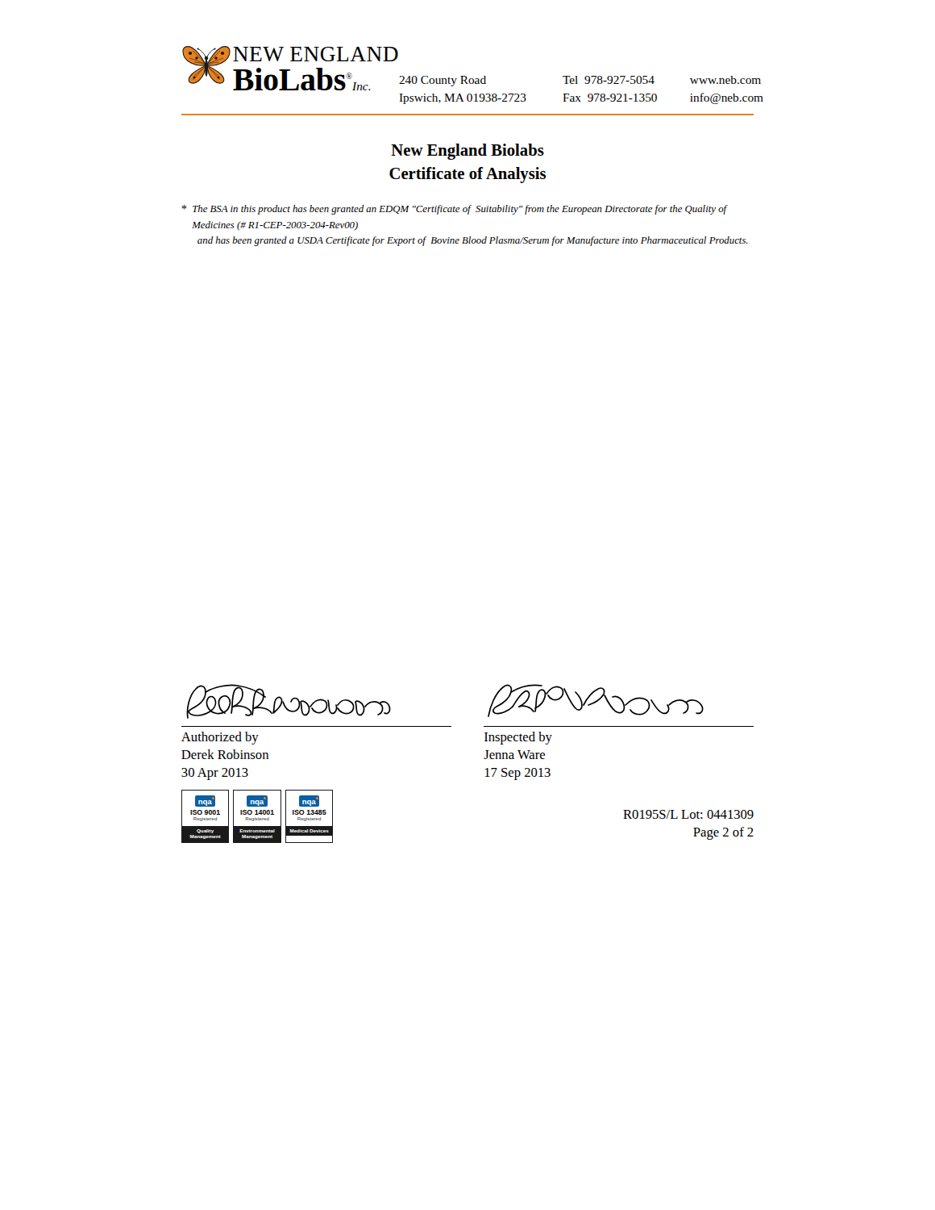NEW ENGLAND BioLabs®Inc.
240 County Road
Ipswich, MA 01938-2723
Tel 978-927-5054
Fax 978-921-1350
www.neb.com
info@neb.com
New England Biolabs
Certificate of Analysis
*
The BSA in this product has been granted an EDQM "Certificate of Suitability" from the European Directorate for the Quality of Medicines (# R1-CEP-2003-204-Rev00)
and has been granted a USDA Certificate for Export of Bovine Blood Plasma/Serum for Manufacture into Pharmaceutical Products.
Authorized by
Derek Robinson
30 Apr 2013
Inspected by
Jenna Ware
17 Sep 2013
nqa
ISO 9001
Registered
Quality
Management
nqa
ISO 14001
Registered
Environmental
Management
nqa
ISO 13485
Registered
Medical Devices
R0195S/L Lot: 0441309
Page 2 of 2